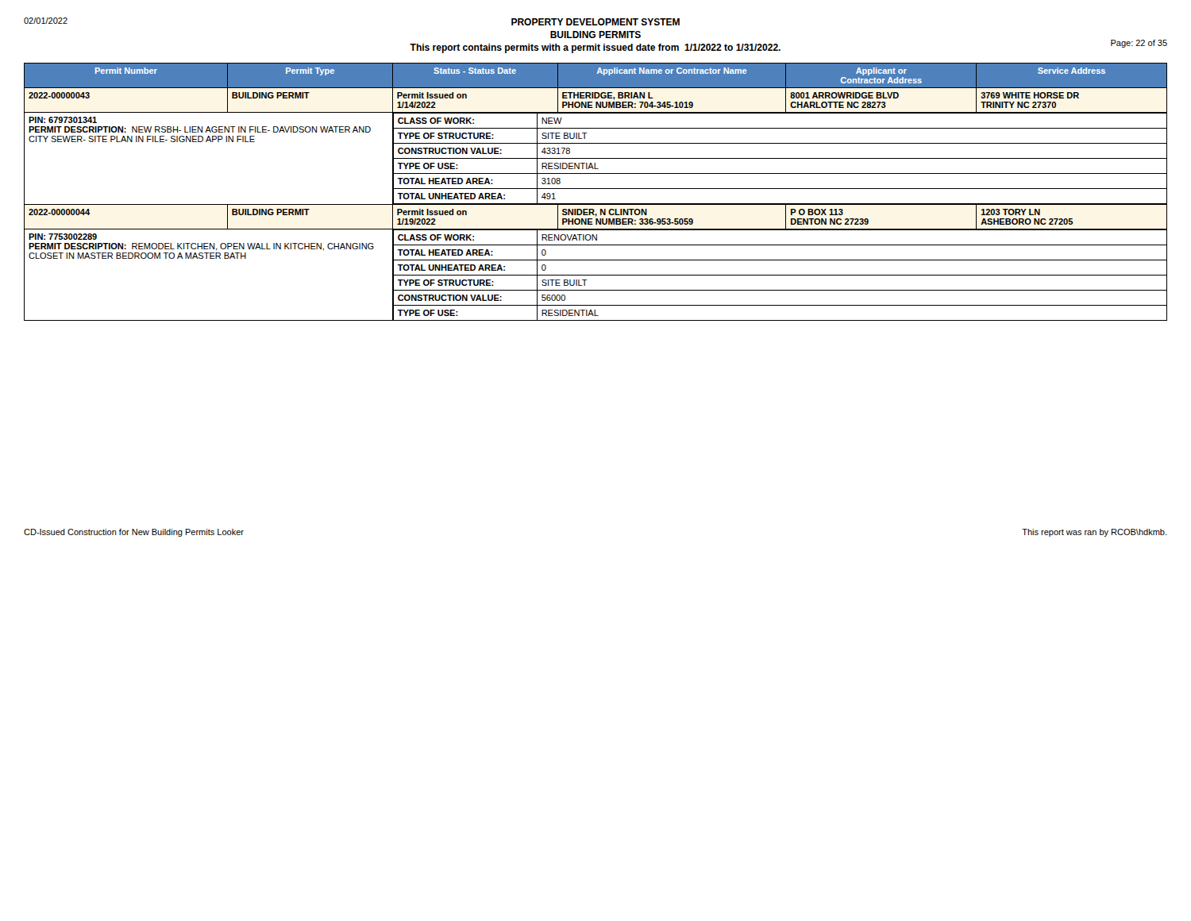02/01/2022
Page: 22 of 35
PROPERTY DEVELOPMENT SYSTEM
BUILDING PERMITS
This report contains permits with a permit issued date from 1/1/2022 to 1/31/2022.
| Permit Number | Permit Type | Status - Status Date | Applicant Name or Contractor Name | Applicant or Contractor Address | Service Address |
| --- | --- | --- | --- | --- | --- |
| 2022-00000043 | BUILDING PERMIT | Permit Issued on 1/14/2022 | ETHERIDGE, BRIAN L PHONE NUMBER: 704-345-1019 | 8001 ARROWRIDGE BLVD CHARLOTTE NC 28273 | 3769 WHITE HORSE DR TRINITY NC 27370 |
| PIN: 6797301341 PERMIT DESCRIPTION: NEW RSBH- LIEN AGENT IN FILE- DAVIDSON WATER AND CITY SEWER- SITE PLAN IN FILE- SIGNED APP IN FILE | / CLASS OF WORK: / NEW / / TYPE OF STRUCTURE: / SITE BUILT / / CONSTRUCTION VALUE: / 433178 / / TYPE OF USE: / RESIDENTIAL / / TOTAL HEATED AREA: / 3108 / / TOTAL UNHEATED AREA: / 491 / |
| 2022-00000044 | BUILDING PERMIT | Permit Issued on 1/19/2022 | SNIDER, N CLINTON PHONE NUMBER: 336-953-5059 | P O BOX 113 DENTON NC 27239 | 1203 TORY LN ASHEBORO NC 27205 |
| PIN: 7753002289 PERMIT DESCRIPTION: REMODEL KITCHEN, OPEN WALL IN KITCHEN, CHANGING CLOSET IN MASTER BEDROOM TO A MASTER BATH | / CLASS OF WORK: / RENOVATION / / TOTAL HEATED AREA: / 0 / / TOTAL UNHEATED AREA: / 0 / / TYPE OF STRUCTURE: / SITE BUILT / / CONSTRUCTION VALUE: / 56000 / / TYPE OF USE: / RESIDENTIAL / |
CD-Issued Construction for New Building Permits Looker
This report was ran by RCOB\hdkmb.